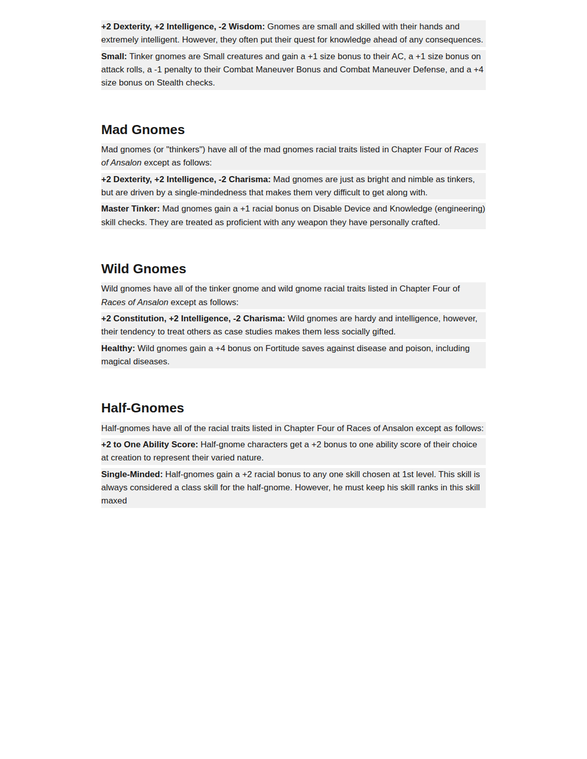+2 Dexterity, +2 Intelligence, -2 Wisdom: Gnomes are small and skilled with their hands and extremely intelligent. However, they often put their quest for knowledge ahead of any consequences.
Small: Tinker gnomes are Small creatures and gain a +1 size bonus to their AC, a +1 size bonus on attack rolls, a -1 penalty to their Combat Maneuver Bonus and Combat Maneuver Defense, and a +4 size bonus on Stealth checks.
Mad Gnomes
Mad gnomes (or "thinkers") have all of the mad gnomes racial traits listed in Chapter Four of Races of Ansalon except as follows:
+2 Dexterity, +2 Intelligence, -2 Charisma: Mad gnomes are just as bright and nimble as tinkers, but are driven by a single-mindedness that makes them very difficult to get along with.
Master Tinker: Mad gnomes gain a +1 racial bonus on Disable Device and Knowledge (engineering) skill checks. They are treated as proficient with any weapon they have personally crafted.
Wild Gnomes
Wild gnomes have all of the tinker gnome and wild gnome racial traits listed in Chapter Four of Races of Ansalon except as follows:
+2 Constitution, +2 Intelligence, -2 Charisma: Wild gnomes are hardy and intelligence, however, their tendency to treat others as case studies makes them less socially gifted.
Healthy: Wild gnomes gain a +4 bonus on Fortitude saves against disease and poison, including magical diseases.
Half-Gnomes
Half-gnomes have all of the racial traits listed in Chapter Four of Races of Ansalon except as follows:
+2 to One Ability Score: Half-gnome characters get a +2 bonus to one ability score of their choice at creation to represent their varied nature.
Single-Minded: Half-gnomes gain a +2 racial bonus to any one skill chosen at 1st level. This skill is always considered a class skill for the half-gnome. However, he must keep his skill ranks in this skill maxed